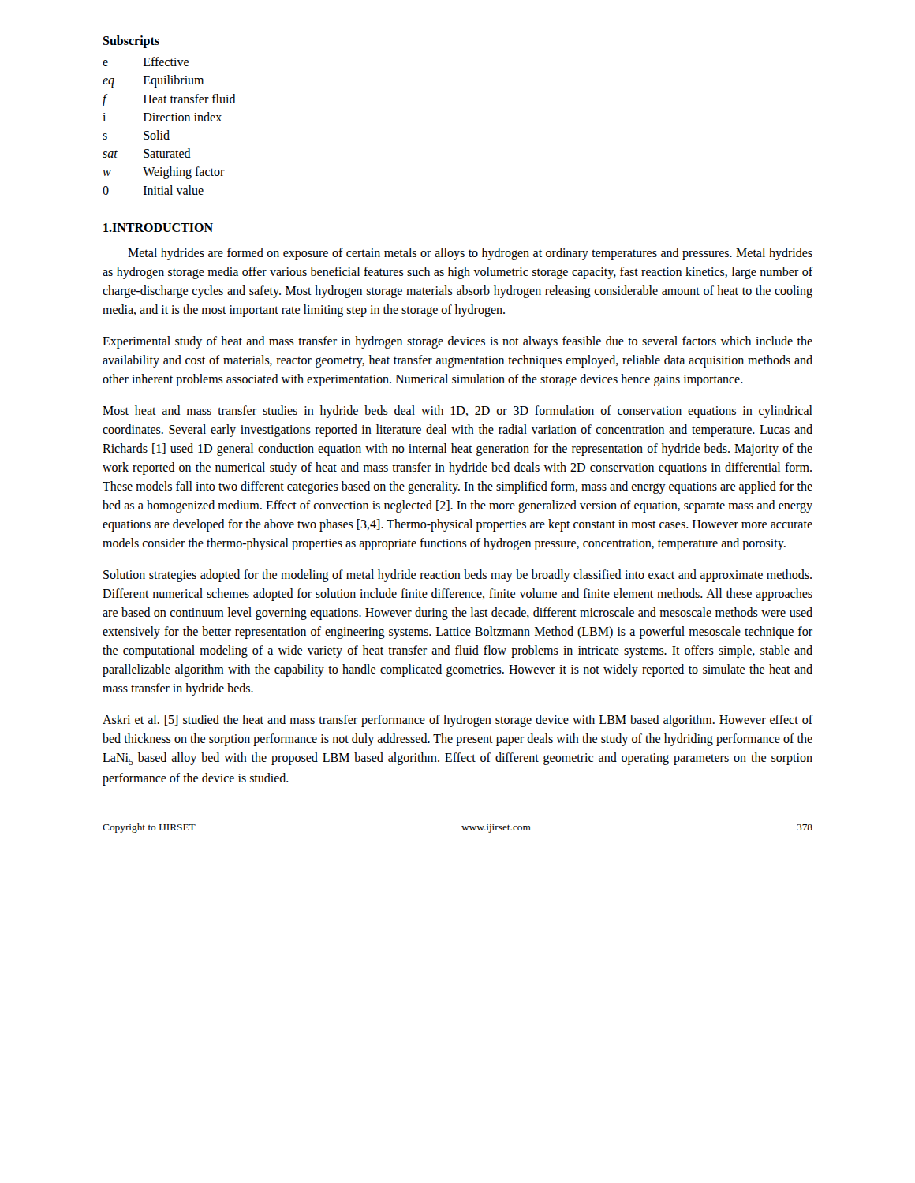Subscripts
e
Effective
eq
Equilibrium
f
Heat transfer fluid
i
Direction index
s
Solid
sat
Saturated
w
Weighing factor
0
Initial value
1.INTRODUCTION
Metal hydrides are formed on exposure of certain metals or alloys to hydrogen at ordinary temperatures and pressures. Metal hydrides as hydrogen storage media offer various beneficial features such as high volumetric storage capacity, fast reaction kinetics, large number of charge-discharge cycles and safety. Most hydrogen storage materials absorb hydrogen releasing considerable amount of heat to the cooling media, and it is the most important rate limiting step in the storage of hydrogen.
Experimental study of heat and mass transfer in hydrogen storage devices is not always feasible due to several factors which include the availability and cost of materials, reactor geometry, heat transfer augmentation techniques employed, reliable data acquisition methods and other inherent problems associated with experimentation. Numerical simulation of the storage devices hence gains importance.
Most heat and mass transfer studies in hydride beds deal with 1D, 2D or 3D formulation of conservation equations in cylindrical coordinates. Several early investigations reported in literature deal with the radial variation of concentration and temperature. Lucas and Richards [1] used 1D general conduction equation with no internal heat generation for the representation of hydride beds. Majority of the work reported on the numerical study of heat and mass transfer in hydride bed deals with 2D conservation equations in differential form. These models fall into two different categories based on the generality. In the simplified form, mass and energy equations are applied for the bed as a homogenized medium. Effect of convection is neglected [2]. In the more generalized version of equation, separate mass and energy equations are developed for the above two phases [3,4]. Thermo-physical properties are kept constant in most cases. However more accurate models consider the thermo-physical properties as appropriate functions of hydrogen pressure, concentration, temperature and porosity.
Solution strategies adopted for the modeling of metal hydride reaction beds may be broadly classified into exact and approximate methods. Different numerical schemes adopted for solution include finite difference, finite volume and finite element methods. All these approaches are based on continuum level governing equations. However during the last decade, different microscale and mesoscale methods were used extensively for the better representation of engineering systems. Lattice Boltzmann Method (LBM) is a powerful mesoscale technique for the computational modeling of a wide variety of heat transfer and fluid flow problems in intricate systems. It offers simple, stable and parallelizable algorithm with the capability to handle complicated geometries. However it is not widely reported to simulate the heat and mass transfer in hydride beds.
Askri et al. [5] studied the heat and mass transfer performance of hydrogen storage device with LBM based algorithm. However effect of bed thickness on the sorption performance is not duly addressed. The present paper deals with the study of the hydriding performance of the LaNi5 based alloy bed with the proposed LBM based algorithm. Effect of different geometric and operating parameters on the sorption performance of the device is studied.
Copyright to IJIRSET www.ijirset.com 378